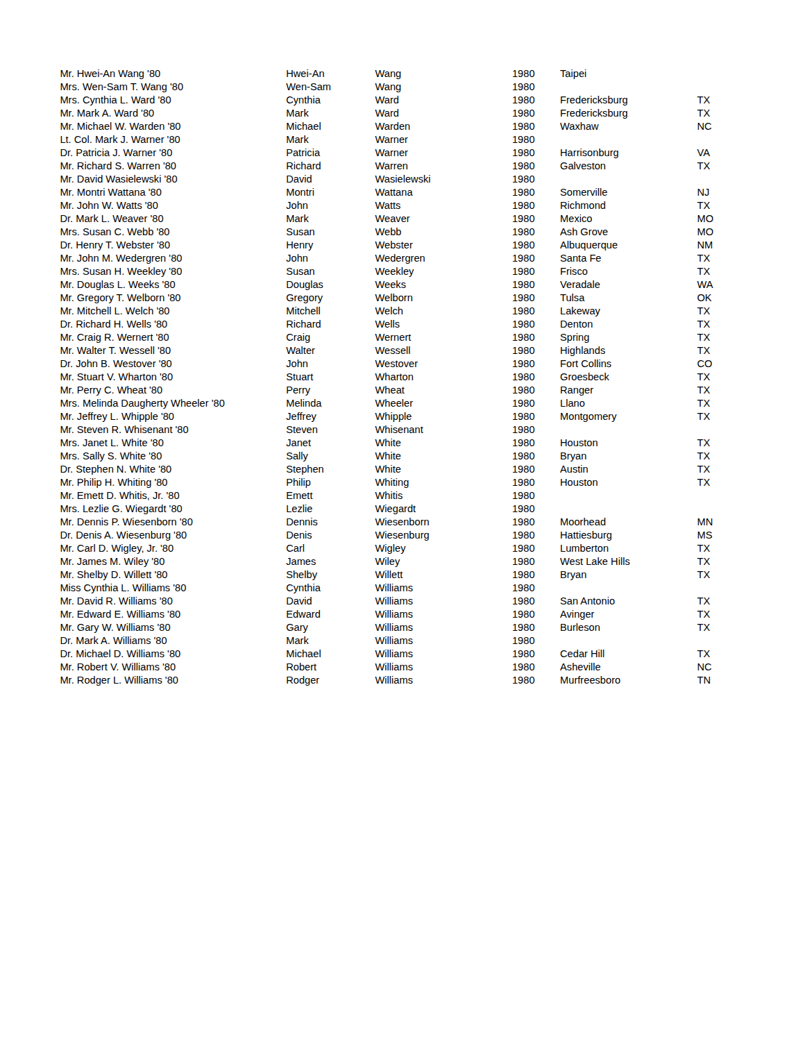| Mr. Hwei-An Wang '80 | Hwei-An | Wang | 1980 | Taipei | |
| Mrs. Wen-Sam T. Wang '80 | Wen-Sam | Wang | 1980 | | |
| Mrs. Cynthia L. Ward '80 | Cynthia | Ward | 1980 | Fredericksburg | TX |
| Mr. Mark A. Ward '80 | Mark | Ward | 1980 | Fredericksburg | TX |
| Mr. Michael W. Warden '80 | Michael | Warden | 1980 | Waxhaw | NC |
| Lt. Col. Mark J. Warner '80 | Mark | Warner | 1980 | | |
| Dr. Patricia J. Warner '80 | Patricia | Warner | 1980 | Harrisonburg | VA |
| Mr. Richard S. Warren '80 | Richard | Warren | 1980 | Galveston | TX |
| Mr. David Wasielewski '80 | David | Wasielewski | 1980 | | |
| Mr. Montri Wattana '80 | Montri | Wattana | 1980 | Somerville | NJ |
| Mr. John W. Watts '80 | John | Watts | 1980 | Richmond | TX |
| Dr. Mark L. Weaver '80 | Mark | Weaver | 1980 | Mexico | MO |
| Mrs. Susan C. Webb '80 | Susan | Webb | 1980 | Ash Grove | MO |
| Dr. Henry T. Webster '80 | Henry | Webster | 1980 | Albuquerque | NM |
| Mr. John M. Wedergren '80 | John | Wedergren | 1980 | Santa Fe | TX |
| Mrs. Susan H. Weekley '80 | Susan | Weekley | 1980 | Frisco | TX |
| Mr. Douglas L. Weeks '80 | Douglas | Weeks | 1980 | Veradale | WA |
| Mr. Gregory T. Welborn '80 | Gregory | Welborn | 1980 | Tulsa | OK |
| Mr. Mitchell L. Welch '80 | Mitchell | Welch | 1980 | Lakeway | TX |
| Dr. Richard H. Wells '80 | Richard | Wells | 1980 | Denton | TX |
| Mr. Craig R. Wernert '80 | Craig | Wernert | 1980 | Spring | TX |
| Mr. Walter T. Wessell '80 | Walter | Wessell | 1980 | Highlands | TX |
| Dr. John B. Westover '80 | John | Westover | 1980 | Fort Collins | CO |
| Mr. Stuart V. Wharton '80 | Stuart | Wharton | 1980 | Groesbeck | TX |
| Mr. Perry C. Wheat '80 | Perry | Wheat | 1980 | Ranger | TX |
| Mrs. Melinda Daugherty Wheeler '80 | Melinda | Wheeler | 1980 | Llano | TX |
| Mr. Jeffrey L. Whipple '80 | Jeffrey | Whipple | 1980 | Montgomery | TX |
| Mr. Steven R. Whisenant '80 | Steven | Whisenant | 1980 | | |
| Mrs. Janet L. White '80 | Janet | White | 1980 | Houston | TX |
| Mrs. Sally S. White '80 | Sally | White | 1980 | Bryan | TX |
| Dr. Stephen N. White '80 | Stephen | White | 1980 | Austin | TX |
| Mr. Philip H. Whiting '80 | Philip | Whiting | 1980 | Houston | TX |
| Mr. Emett D. Whitis, Jr. '80 | Emett | Whitis | 1980 | | |
| Mrs. Lezlie G. Wiegardt '80 | Lezlie | Wiegardt | 1980 | | |
| Mr. Dennis P. Wiesenborn '80 | Dennis | Wiesenborn | 1980 | Moorhead | MN |
| Dr. Denis A. Wiesenburg '80 | Denis | Wiesenburg | 1980 | Hattiesburg | MS |
| Mr. Carl D. Wigley, Jr. '80 | Carl | Wigley | 1980 | Lumberton | TX |
| Mr. James M. Wiley '80 | James | Wiley | 1980 | West Lake Hills | TX |
| Mr. Shelby D. Willett '80 | Shelby | Willett | 1980 | Bryan | TX |
| Miss Cynthia L. Williams '80 | Cynthia | Williams | 1980 | | |
| Mr. David R. Williams '80 | David | Williams | 1980 | San Antonio | TX |
| Mr. Edward E. Williams '80 | Edward | Williams | 1980 | Avinger | TX |
| Mr. Gary W. Williams '80 | Gary | Williams | 1980 | Burleson | TX |
| Dr. Mark A. Williams '80 | Mark | Williams | 1980 | | |
| Dr. Michael D. Williams '80 | Michael | Williams | 1980 | Cedar Hill | TX |
| Mr. Robert V. Williams '80 | Robert | Williams | 1980 | Asheville | NC |
| Mr. Rodger L. Williams '80 | Rodger | Williams | 1980 | Murfreesboro | TN |